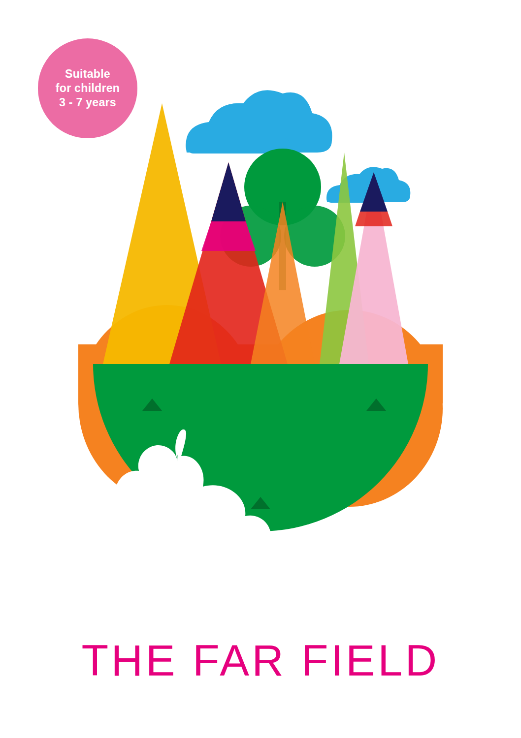Suitable
for children
3 - 7 years
THE FAR FIELD